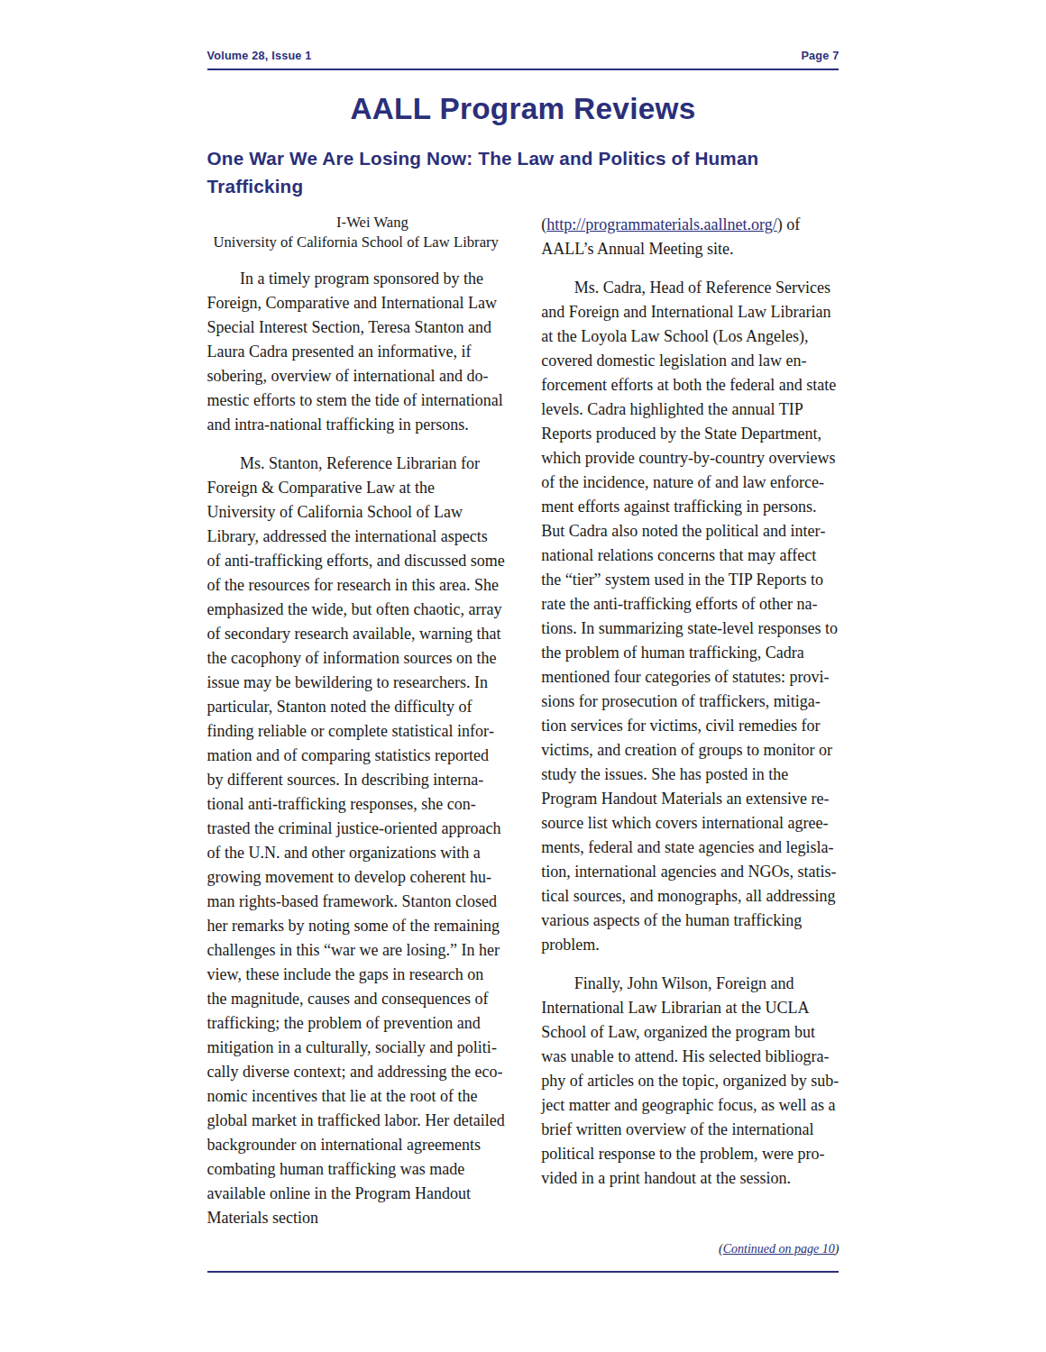Volume 28, Issue 1 Page 7
AALL Program Reviews
One War We Are Losing Now: The Law and Politics of Human Trafficking
I-Wei Wang
University of California School of Law Library
In a timely program sponsored by the Foreign, Comparative and International Law Special Interest Section, Teresa Stanton and Laura Cadra presented an informative, if sobering, overview of international and domestic efforts to stem the tide of international and intra-national trafficking in persons.
Ms. Stanton, Reference Librarian for Foreign & Comparative Law at the University of California School of Law Library, addressed the international aspects of anti-trafficking efforts, and discussed some of the resources for research in this area. She emphasized the wide, but often chaotic, array of secondary research available, warning that the cacophony of information sources on the issue may be bewildering to researchers. In particular, Stanton noted the difficulty of finding reliable or complete statistical information and of comparing statistics reported by different sources. In describing international anti-trafficking responses, she contrasted the criminal justice-oriented approach of the U.N. and other organizations with a growing movement to develop coherent human rights-based framework. Stanton closed her remarks by noting some of the remaining challenges in this “war we are losing.” In her view, these include the gaps in research on the magnitude, causes and consequences of trafficking; the problem of prevention and mitigation in a culturally, socially and politically diverse context; and addressing the economic incentives that lie at the root of the global market in trafficked labor. Her detailed backgrounder on international agreements combating human trafficking was made available online in the Program Handout Materials section
(http://programmaterials.aallnet.org/) of AALL’s Annual Meeting site.
Ms. Cadra, Head of Reference Services and Foreign and International Law Librarian at the Loyola Law School (Los Angeles), covered domestic legislation and law enforcement efforts at both the federal and state levels. Cadra highlighted the annual TIP Reports produced by the State Department, which provide country-by-country overviews of the incidence, nature of and law enforcement efforts against trafficking in persons. But Cadra also noted the political and international relations concerns that may affect the “tier” system used in the TIP Reports to rate the anti-trafficking efforts of other nations. In summarizing state-level responses to the problem of human trafficking, Cadra mentioned four categories of statutes: provisions for prosecution of traffickers, mitigation services for victims, civil remedies for victims, and creation of groups to monitor or study the issues. She has posted in the Program Handout Materials an extensive resource list which covers international agreements, federal and state agencies and legislation, international agencies and NGOs, statistical sources, and monographs, all addressing various aspects of the human trafficking problem.
Finally, John Wilson, Foreign and International Law Librarian at the UCLA School of Law, organized the program but was unable to attend. His selected bibliography of articles on the topic, organized by subject matter and geographic focus, as well as a brief written overview of the international political response to the problem, were provided in a print handout at the session.
(Continued on page 10)